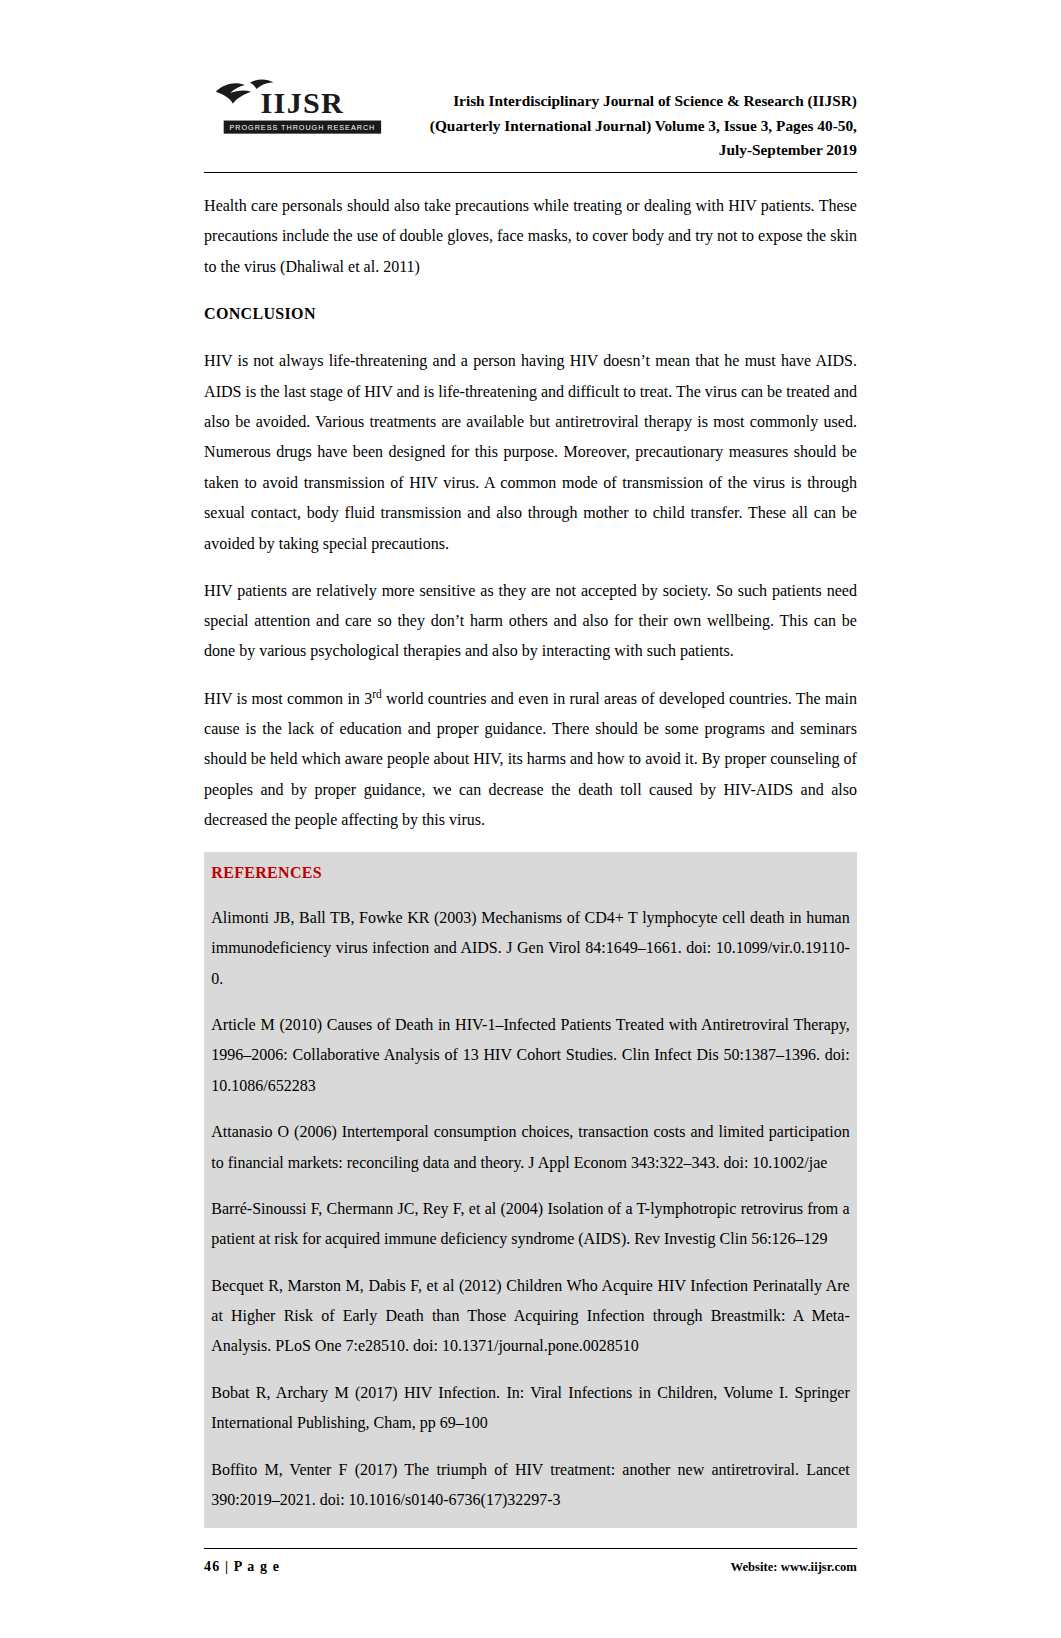IIJSR PROGRESS THROUGH RESEARCH
Irish Interdisciplinary Journal of Science & Research (IIJSR)
(Quarterly International Journal) Volume 3, Issue 3, Pages 40-50, July-September 2019
Health care personals should also take precautions while treating or dealing with HIV patients. These precautions include the use of double gloves, face masks, to cover body and try not to expose the skin to the virus (Dhaliwal et al. 2011)
CONCLUSION
HIV is not always life-threatening and a person having HIV doesn’t mean that he must have AIDS. AIDS is the last stage of HIV and is life-threatening and difficult to treat. The virus can be treated and also be avoided. Various treatments are available but antiretroviral therapy is most commonly used. Numerous drugs have been designed for this purpose. Moreover, precautionary measures should be taken to avoid transmission of HIV virus. A common mode of transmission of the virus is through sexual contact, body fluid transmission and also through mother to child transfer. These all can be avoided by taking special precautions.
HIV patients are relatively more sensitive as they are not accepted by society. So such patients need special attention and care so they don’t harm others and also for their own wellbeing. This can be done by various psychological therapies and also by interacting with such patients.
HIV is most common in 3rd world countries and even in rural areas of developed countries. The main cause is the lack of education and proper guidance. There should be some programs and seminars should be held which aware people about HIV, its harms and how to avoid it. By proper counseling of peoples and by proper guidance, we can decrease the death toll caused by HIV-AIDS and also decreased the people affecting by this virus.
REFERENCES
Alimonti JB, Ball TB, Fowke KR (2003) Mechanisms of CD4+ T lymphocyte cell death in human immunodeficiency virus infection and AIDS. J Gen Virol 84:1649–1661. doi: 10.1099/vir.0.19110-0.
Article M (2010) Causes of Death in HIV-1–Infected Patients Treated with Antiretroviral Therapy, 1996–2006: Collaborative Analysis of 13 HIV Cohort Studies. Clin Infect Dis 50:1387–1396. doi: 10.1086/652283
Attanasio O (2006) Intertemporal consumption choices, transaction costs and limited participation to financial markets: reconciling data and theory. J Appl Econom 343:322–343. doi: 10.1002/jae
Barré-Sinoussi F, Chermann JC, Rey F, et al (2004) Isolation of a T-lymphotropic retrovirus from a patient at risk for acquired immune deficiency syndrome (AIDS). Rev Investig Clin 56:126–129
Becquet R, Marston M, Dabis F, et al (2012) Children Who Acquire HIV Infection Perinatally Are at Higher Risk of Early Death than Those Acquiring Infection through Breastmilk: A Meta-Analysis. PLoS One 7:e28510. doi: 10.1371/journal.pone.0028510
Bobat R, Archary M (2017) HIV Infection. In: Viral Infections in Children, Volume I. Springer International Publishing, Cham, pp 69–100
Boffito M, Venter F (2017) The triumph of HIV treatment: another new antiretroviral. Lancet 390:2019–2021. doi: 10.1016/s0140-6736(17)32297-3
46 | P a g e
Website: www.iijsr.com